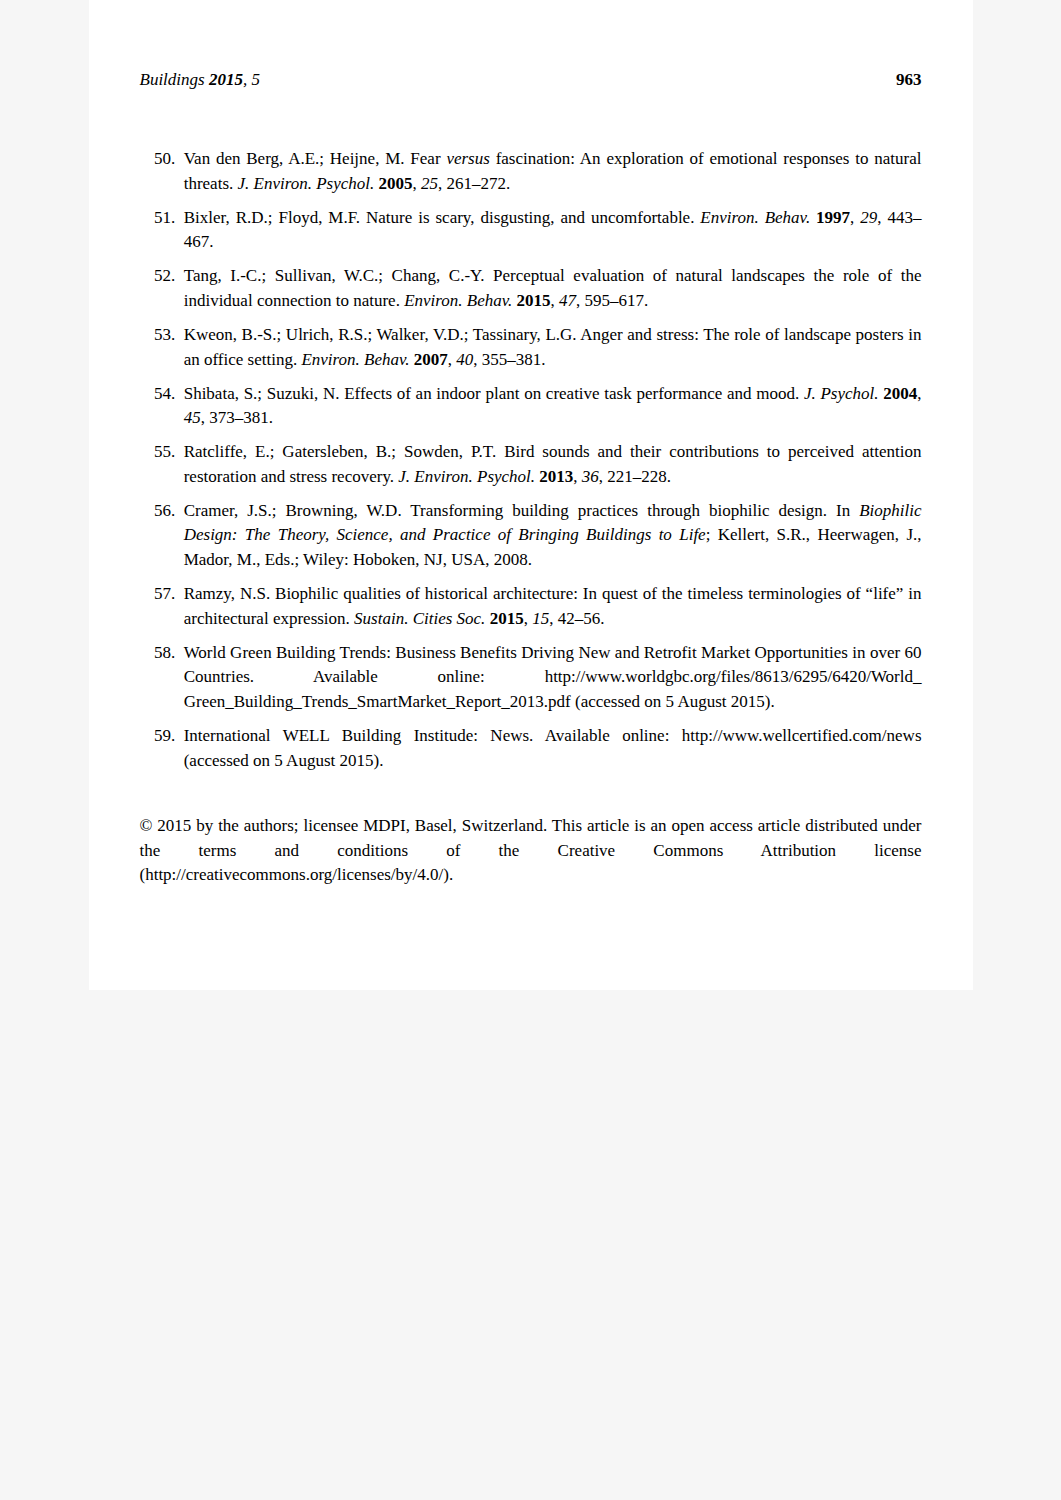Buildings 2015, 5
963
50. Van den Berg, A.E.; Heijne, M. Fear versus fascination: An exploration of emotional responses to natural threats. J. Environ. Psychol. 2005, 25, 261–272.
51. Bixler, R.D.; Floyd, M.F. Nature is scary, disgusting, and uncomfortable. Environ. Behav. 1997, 29, 443–467.
52. Tang, I.-C.; Sullivan, W.C.; Chang, C.-Y. Perceptual evaluation of natural landscapes the role of the individual connection to nature. Environ. Behav. 2015, 47, 595–617.
53. Kweon, B.-S.; Ulrich, R.S.; Walker, V.D.; Tassinary, L.G. Anger and stress: The role of landscape posters in an office setting. Environ. Behav. 2007, 40, 355–381.
54. Shibata, S.; Suzuki, N. Effects of an indoor plant on creative task performance and mood. J. Psychol. 2004, 45, 373–381.
55. Ratcliffe, E.; Gatersleben, B.; Sowden, P.T. Bird sounds and their contributions to perceived attention restoration and stress recovery. J. Environ. Psychol. 2013, 36, 221–228.
56. Cramer, J.S.; Browning, W.D. Transforming building practices through biophilic design. In Biophilic Design: The Theory, Science, and Practice of Bringing Buildings to Life; Kellert, S.R., Heerwagen, J., Mador, M., Eds.; Wiley: Hoboken, NJ, USA, 2008.
57. Ramzy, N.S. Biophilic qualities of historical architecture: In quest of the timeless terminologies of “life” in architectural expression. Sustain. Cities Soc. 2015, 15, 42–56.
58. World Green Building Trends: Business Benefits Driving New and Retrofit Market Opportunities in over 60 Countries. Available online: http://www.worldgbc.org/files/8613/6295/6420/World_ Green_Building_Trends_SmartMarket_Report_2013.pdf (accessed on 5 August 2015).
59. International WELL Building Institude: News. Available online: http://www.wellcertified.com/news (accessed on 5 August 2015).
© 2015 by the authors; licensee MDPI, Basel, Switzerland. This article is an open access article distributed under the terms and conditions of the Creative Commons Attribution license (http://creativecommons.org/licenses/by/4.0/).